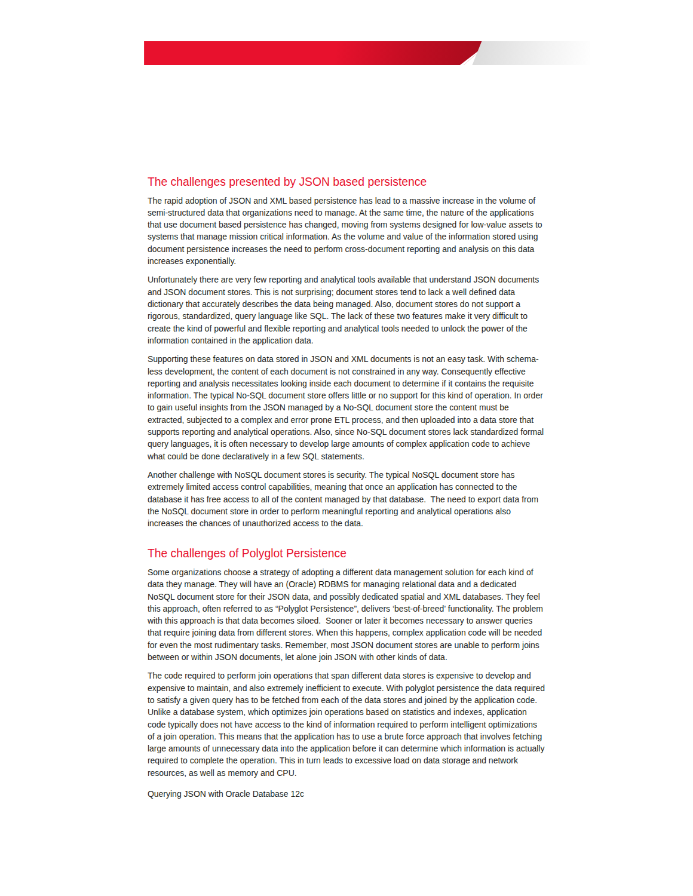The challenges presented by JSON based persistence
The rapid adoption of JSON and XML based persistence has lead to a massive increase in the volume of semi-structured data that organizations need to manage. At the same time, the nature of the applications that use document based persistence has changed, moving from systems designed for low-value assets to systems that manage mission critical information. As the volume and value of the information stored using document persistence increases the need to perform cross-document reporting and analysis on this data increases exponentially.
Unfortunately there are very few reporting and analytical tools available that understand JSON documents and JSON document stores. This is not surprising; document stores tend to lack a well defined data dictionary that accurately describes the data being managed. Also, document stores do not support a rigorous, standardized, query language like SQL. The lack of these two features make it very difficult to create the kind of powerful and flexible reporting and analytical tools needed to unlock the power of the information contained in the application data.
Supporting these features on data stored in JSON and XML documents is not an easy task. With schema-less development, the content of each document is not constrained in any way. Consequently effective reporting and analysis necessitates looking inside each document to determine if it contains the requisite information. The typical No-SQL document store offers little or no support for this kind of operation. In order to gain useful insights from the JSON managed by a No-SQL document store the content must be extracted, subjected to a complex and error prone ETL process, and then uploaded into a data store that supports reporting and analytical operations. Also, since No-SQL document stores lack standardized formal query languages, it is often necessary to develop large amounts of complex application code to achieve what could be done declaratively in a few SQL statements.
Another challenge with NoSQL document stores is security. The typical NoSQL document store has extremely limited access control capabilities, meaning that once an application has connected to the database it has free access to all of the content managed by that database. The need to export data from the NoSQL document store in order to perform meaningful reporting and analytical operations also increases the chances of unauthorized access to the data.
The challenges of Polyglot Persistence
Some organizations choose a strategy of adopting a different data management solution for each kind of data they manage. They will have an (Oracle) RDBMS for managing relational data and a dedicated NoSQL document store for their JSON data, and possibly dedicated spatial and XML databases. They feel this approach, often referred to as “Polyglot Persistence”, delivers ‘best-of-breed’ functionality. The problem with this approach is that data becomes siloed. Sooner or later it becomes necessary to answer queries that require joining data from different stores. When this happens, complex application code will be needed for even the most rudimentary tasks. Remember, most JSON document stores are unable to perform joins between or within JSON documents, let alone join JSON with other kinds of data.
The code required to perform join operations that span different data stores is expensive to develop and expensive to maintain, and also extremely inefficient to execute. With polyglot persistence the data required to satisfy a given query has to be fetched from each of the data stores and joined by the application code. Unlike a database system, which optimizes join operations based on statistics and indexes, application code typically does not have access to the kind of information required to perform intelligent optimizations of a join operation. This means that the application has to use a brute force approach that involves fetching large amounts of unnecessary data into the application before it can determine which information is actually required to complete the operation. This in turn leads to excessive load on data storage and network resources, as well as memory and CPU.
Querying JSON with Oracle Database 12c